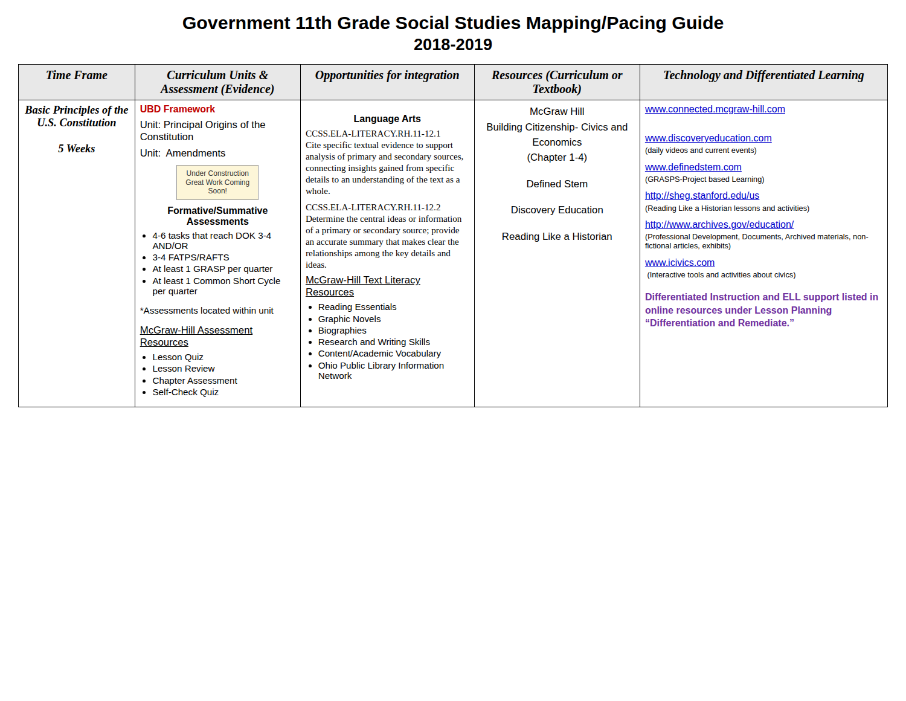Government 11th Grade Social Studies Mapping/Pacing Guide
2018-2019
| Time Frame | Curriculum Units & Assessment (Evidence) | Opportunities for integration | Resources (Curriculum or Textbook) | Technology and Differentiated Learning |
| --- | --- | --- | --- | --- |
| Basic Principles of the U.S. Constitution 5 Weeks | UBD Framework Unit: Principal Origins of the Constitution Unit: Amendments Under Construction Great Work Coming Soon! Formative/Summative Assessments 4-6 tasks that reach DOK 3-4 AND/OR 3-4 FATPS/RAFTS At least 1 GRASP per quarter At least 1 Common Short Cycle per quarter *Assessments located within unit McGraw-Hill Assessment Resources Lesson Quiz Lesson Review Chapter Assessment Self-Check Quiz | Language Arts CCSS.ELA-LITERACY.RH.11-12.1 Cite specific textual evidence to support analysis of primary and secondary sources, connecting insights gained from specific details to an understanding of the text as a whole. CCSS.ELA-LITERACY.RH.11-12.2 Determine the central ideas or information of a primary or secondary source; provide an accurate summary that makes clear the relationships among the key details and ideas. McGraw-Hill Text Literacy Resources Reading Essentials Graphic Novels Biographies Research and Writing Skills Content/Academic Vocabulary Ohio Public Library Information Network | McGraw Hill Building Citizenship- Civics and Economics (Chapter 1-4) Defined Stem Discovery Education Reading Like a Historian | www.connected.mcgraw-hill.com www.discoveryeducation.com (daily videos and current events) www.definedstem.com (GRASPS-Project based Learning) http://sheg.stanford.edu/us (Reading Like a Historian lessons and activities) http://www.archives.gov/education/ (Professional Development, Documents, Archived materials, non-fictional articles, exhibits) www.icivics.com (Interactive tools and activities about civics) Differentiated Instruction and ELL support listed in online resources under Lesson Planning “Differentiation and Remediate.” |